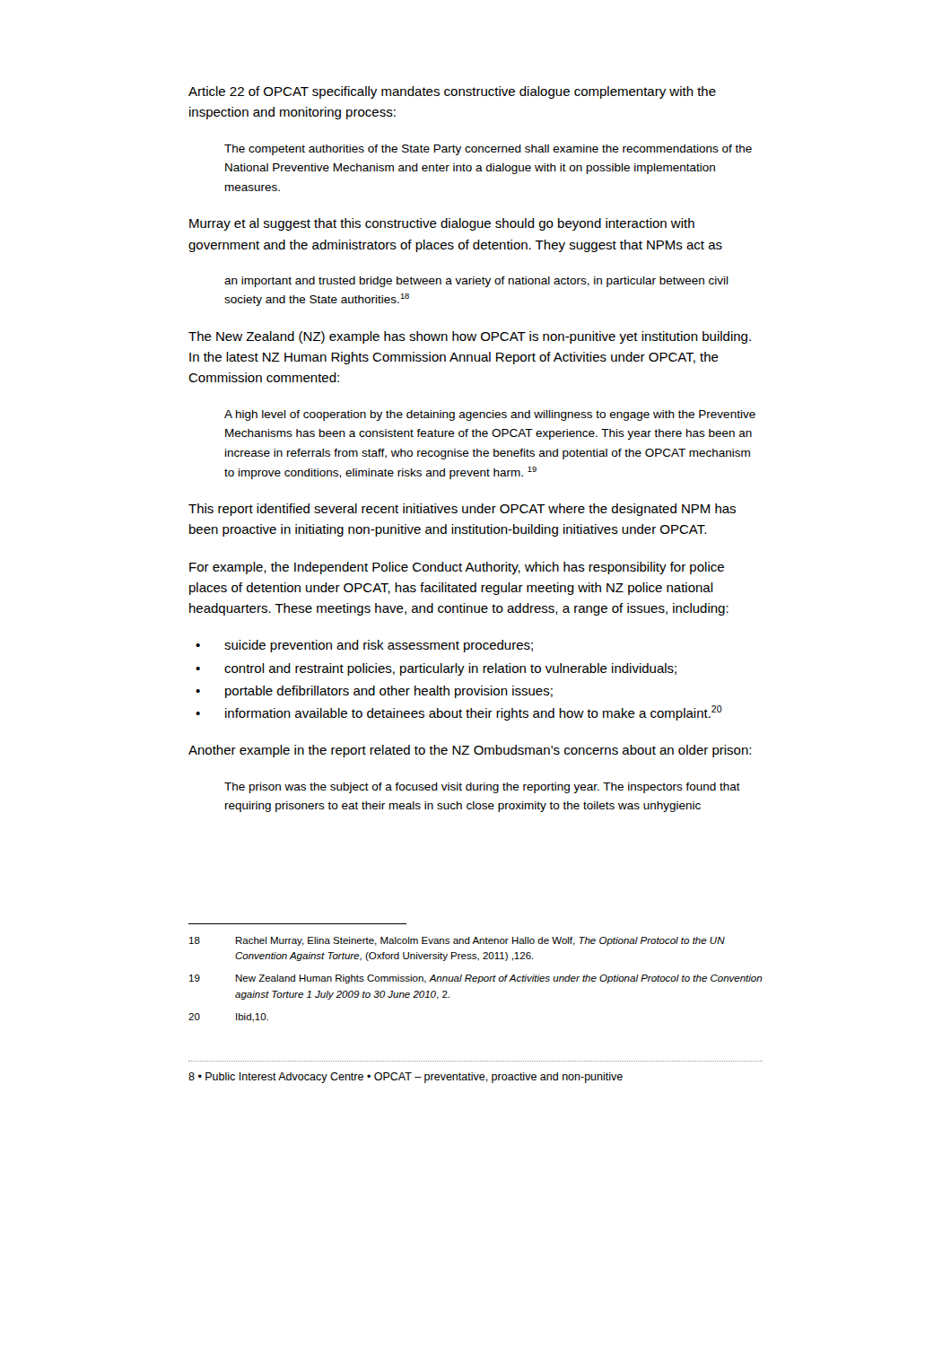Article 22 of OPCAT specifically mandates constructive dialogue complementary with the inspection and monitoring process:
The competent authorities of the State Party concerned shall examine the recommendations of the National Preventive Mechanism and enter into a dialogue with it on possible implementation measures.
Murray et al suggest that this constructive dialogue should go beyond interaction with government and the administrators of places of detention. They suggest that NPMs act as
an important and trusted bridge between a variety of national actors, in particular between civil society and the State authorities.18
The New Zealand (NZ) example has shown how OPCAT is non-punitive yet institution building. In the latest NZ Human Rights Commission Annual Report of Activities under OPCAT, the Commission commented:
A high level of cooperation by the detaining agencies and willingness to engage with the Preventive Mechanisms has been a consistent feature of the OPCAT experience. This year there has been an increase in referrals from staff, who recognise the benefits and potential of the OPCAT mechanism to improve conditions, eliminate risks and prevent harm. 19
This report identified several recent initiatives under OPCAT where the designated NPM has been proactive in initiating non-punitive and institution-building initiatives under OPCAT.
For example, the Independent Police Conduct Authority, which has responsibility for police places of detention under OPCAT, has facilitated regular meeting with NZ police national headquarters. These meetings have, and continue to address, a range of issues, including:
suicide prevention and risk assessment procedures;
control and restraint policies, particularly in relation to vulnerable individuals;
portable defibrillators and other health provision issues;
information available to detainees about their rights and how to make a complaint.20
Another example in the report related to the NZ Ombudsman’s concerns about an older prison:
The prison was the subject of a focused visit during the reporting year. The inspectors found that requiring prisoners to eat their meals in such close proximity to the toilets was unhygienic
18
Rachel Murray, Elina Steinerte, Malcolm Evans and Antenor Hallo de Wolf, The Optional Protocol to the UN Convention Against Torture, (Oxford University Press, 2011) ,126.
19
New Zealand Human Rights Commission, Annual Report of Activities under the Optional Protocol to the Convention against Torture 1 July 2009 to 30 June 2010, 2.
20
Ibid,10.
8 • Public Interest Advocacy Centre • OPCAT – preventative, proactive and non-punitive